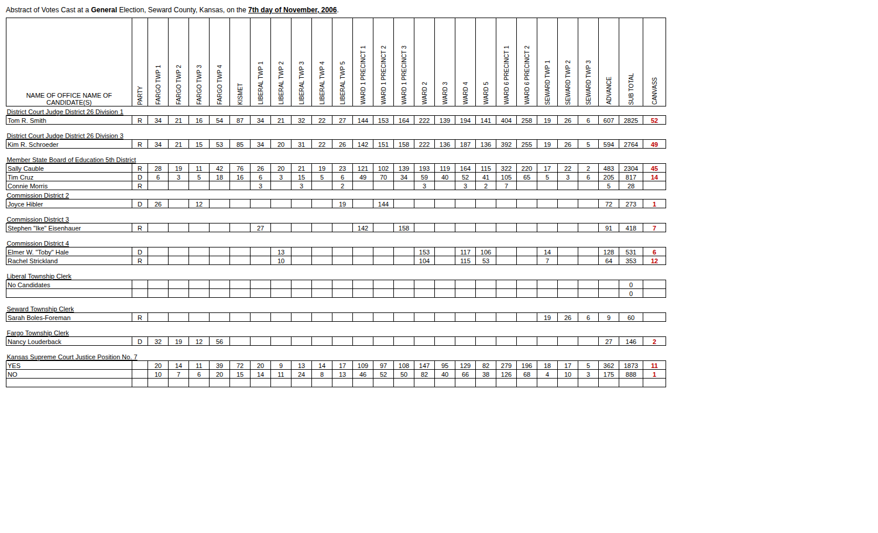Abstract of Votes Cast at a General Election, Seward County, Kansas, on the 7th day of November, 2006.
| NAME OF OFFICE NAME OF CANDIDATE(S) | PARTY | FARGO TWP 1 | FARGO TWP 2 | FARGO TWP 3 | FARGO TWP 4 | KISMET | LIBERAL TWP 1 | LIBERAL TWP 2 | LIBERAL TWP 3 | LIBERAL TWP 4 | LIBERAL TWP 5 | WARD 1 PRECINCT 1 | WARD 1 PRECINCT 2 | WARD 1 PRECINCT 3 | WARD 2 | WARD 3 | WARD 4 | WARD 5 | WARD 6 PRECINCT 1 | WARD 6 PRECINCT 2 | SEWARD TWP 1 | SEWARD TWP 2 | SEWARD TWP 3 | ADVANCE | SUB TOTAL | CANVASS |
| --- | --- | --- | --- | --- | --- | --- | --- | --- | --- | --- | --- | --- | --- | --- | --- | --- | --- | --- | --- | --- | --- | --- | --- | --- | --- | --- |
| District Court Judge District 26 Division 1 |
| Tom R. Smith | R | 34 | 21 | 16 | 54 | 87 | 34 | 21 | 32 | 22 | 27 | 144 | 153 | 164 | 222 | 139 | 194 | 141 | 404 | 258 | 19 | 26 | 6 | 607 | 2825 | 52 |
| District Court Judge District 26 Division 3 |
| Kim R. Schroeder | R | 34 | 21 | 15 | 53 | 85 | 34 | 20 | 31 | 22 | 26 | 142 | 151 | 158 | 222 | 136 | 187 | 136 | 392 | 255 | 19 | 26 | 5 | 594 | 2764 | 49 |
| Member State Board of Education 5th District |
| Sally Cauble | R | 28 | 19 | 11 | 42 | 76 | 26 | 20 | 21 | 19 | 23 | 121 | 102 | 139 | 193 | 119 | 164 | 115 | 322 | 220 | 17 | 22 | 2 | 483 | 2304 | 45 |
| Tim Cruz | D | 6 | 3 | 5 | 18 | 16 | 6 | 3 | 15 | 5 | 6 | 49 | 70 | 34 | 59 | 40 | 52 | 41 | 105 | 65 | 5 | 3 | 6 | 205 | 817 | 14 |
| Connie Morris | R | | | | | | 3 | | 3 | | 2 | | | | 3 | | 3 | 2 | 7 | | | | | 5 | 28 | |
| Commission District 2 |
| Joyce Hibler | D | 26 | | 12 | | | | | | | 19 | | 144 | | | | | | | | | | | 72 | 273 | 1 |
| Commission District 3 |
| Stephen "Ike" Eisenhauer | R | | | | | | 27 | | | | | 142 | | 158 | | | | | | | | | | 91 | 418 | 7 |
| Commission District 4 |
| Elmer W. "Toby" Hale | D | | | | | | | 13 | | | | | | | 153 | | 117 | 106 | | | 14 | | | 128 | 531 | 6 |
| Rachel Strickland | R | | | | | | | 10 | | | | | | | 104 | | 115 | 53 | | | 7 | | | 64 | 353 | 12 |
| Liberal Township Clerk |
| No Candidates | | | | | | | | | | | | | | | | | | | | | | | | | 0 | |
| | | | | | | | | | | | | | | | | | | | | | | | | | 0 | |
| Seward Township Clerk |
| Sarah Boles-Foreman | R | | | | | | | | | | | | | | | | | | | | 19 | 26 | 6 | 9 | 60 | |
| Fargo Township Clerk |
| Nancy Louderback | D | 32 | 19 | 12 | 56 | | | | | | | | | | | | | | | | | | | 27 | 146 | 2 |
| Kansas Supreme Court Justice Position No. 7 |
| YES | | 20 | 14 | 11 | 39 | 72 | 20 | 9 | 13 | 14 | 17 | 109 | 97 | 108 | 147 | 95 | 129 | 82 | 279 | 196 | 18 | 17 | 5 | 362 | 1873 | 11 |
| NO | | 10 | 7 | 6 | 20 | 15 | 14 | 11 | 24 | 8 | 13 | 46 | 52 | 50 | 82 | 40 | 66 | 38 | 126 | 68 | 4 | 10 | 3 | 175 | 888 | 1 |